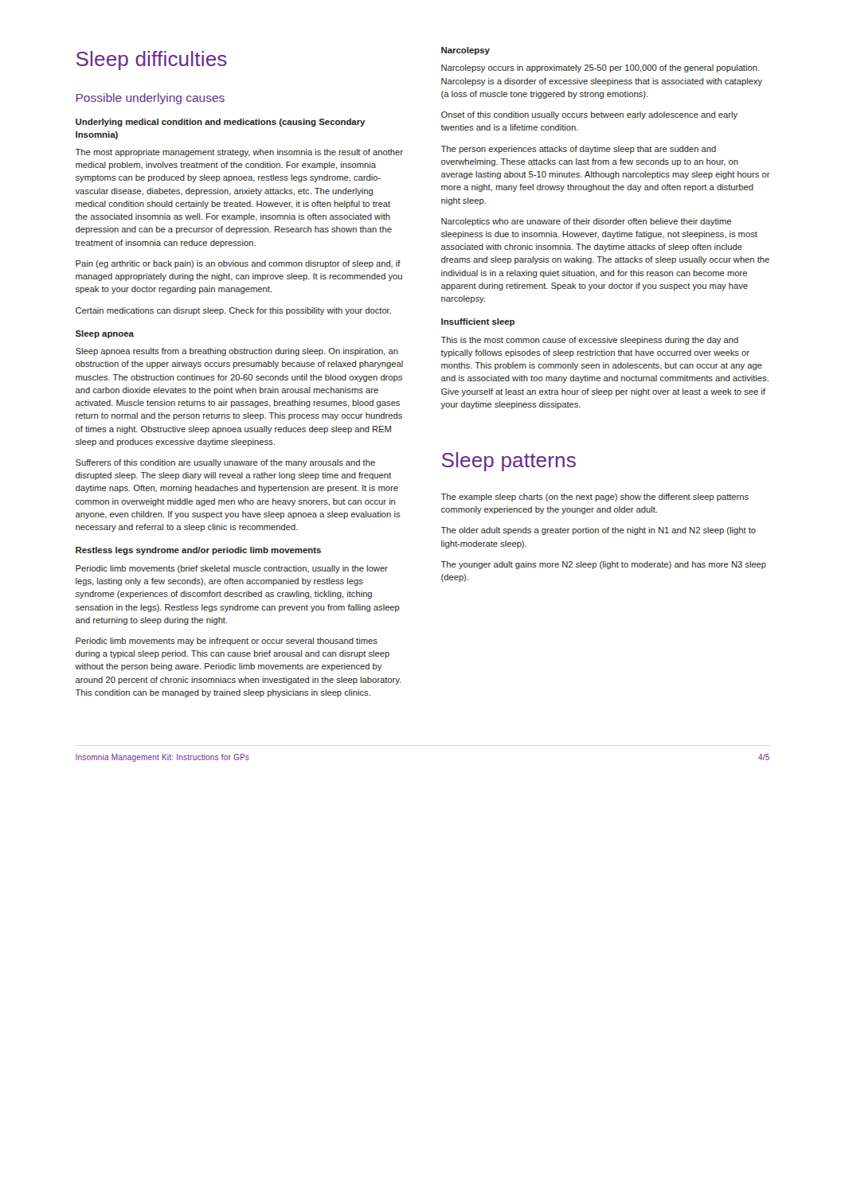Sleep difficulties
Possible underlying causes
Underlying medical condition and medications (causing Secondary Insomnia)
The most appropriate management strategy, when insomnia is the result of another medical problem, involves treatment of the condition. For example, insomnia symptoms can be produced by sleep apnoea, restless legs syndrome, cardio-vascular disease, diabetes, depression, anxiety attacks, etc. The underlying medical condition should certainly be treated. However, it is often helpful to treat the associated insomnia as well. For example, insomnia is often associated with depression and can be a precursor of depression. Research has shown than the treatment of insomnia can reduce depression.
Pain (eg arthritic or back pain) is an obvious and common disruptor of sleep and, if managed appropriately during the night, can improve sleep. It is recommended you speak to your doctor regarding pain management.
Certain medications can disrupt sleep. Check for this possibility with your doctor.
Sleep apnoea
Sleep apnoea results from a breathing obstruction during sleep. On inspiration, an obstruction of the upper airways occurs presumably because of relaxed pharyngeal muscles. The obstruction continues for 20-60 seconds until the blood oxygen drops and carbon dioxide elevates to the point when brain arousal mechanisms are activated. Muscle tension returns to air passages, breathing resumes, blood gases return to normal and the person returns to sleep. This process may occur hundreds of times a night. Obstructive sleep apnoea usually reduces deep sleep and REM sleep and produces excessive daytime sleepiness.
Sufferers of this condition are usually unaware of the many arousals and the disrupted sleep. The sleep diary will reveal a rather long sleep time and frequent daytime naps. Often, morning headaches and hypertension are present. It is more common in overweight middle aged men who are heavy snorers, but can occur in anyone, even children. If you suspect you have sleep apnoea a sleep evaluation is necessary and referral to a sleep clinic is recommended.
Restless legs syndrome and/or periodic limb movements
Periodic limb movements (brief skeletal muscle contraction, usually in the lower legs, lasting only a few seconds), are often accompanied by restless legs syndrome (experiences of discomfort described as crawling, tickling, itching sensation in the legs). Restless legs syndrome can prevent you from falling asleep and returning to sleep during the night.
Periodic limb movements may be infrequent or occur several thousand times during a typical sleep period. This can cause brief arousal and can disrupt sleep without the person being aware. Periodic limb movements are experienced by around 20 percent of chronic insomniacs when investigated in the sleep laboratory. This condition can be managed by trained sleep physicians in sleep clinics.
Narcolepsy
Narcolepsy occurs in approximately 25-50 per 100,000 of the general population. Narcolepsy is a disorder of excessive sleepiness that is associated with cataplexy (a loss of muscle tone triggered by strong emotions).
Onset of this condition usually occurs between early adolescence and early twenties and is a lifetime condition.
The person experiences attacks of daytime sleep that are sudden and overwhelming. These attacks can last from a few seconds up to an hour, on average lasting about 5-10 minutes. Although narcoleptics may sleep eight hours or more a night, many feel drowsy throughout the day and often report a disturbed night sleep.
Narcoleptics who are unaware of their disorder often believe their daytime sleepiness is due to insomnia. However, daytime fatigue, not sleepiness, is most associated with chronic insomnia. The daytime attacks of sleep often include dreams and sleep paralysis on waking. The attacks of sleep usually occur when the individual is in a relaxing quiet situation, and for this reason can become more apparent during retirement. Speak to your doctor if you suspect you may have narcolepsy.
Insufficient sleep
This is the most common cause of excessive sleepiness during the day and typically follows episodes of sleep restriction that have occurred over weeks or months. This problem is commonly seen in adolescents, but can occur at any age and is associated with too many daytime and nocturnal commitments and activities. Give yourself at least an extra hour of sleep per night over at least a week to see if your daytime sleepiness dissipates.
Sleep patterns
The example sleep charts (on the next page) show the different sleep patterns commonly experienced by the younger and older adult.
The older adult spends a greater portion of the night in N1 and N2 sleep (light to light-moderate sleep).
The younger adult gains more N2 sleep (light to moderate) and has more N3 sleep (deep).
Insomnia Management Kit: Instructions for GPs
4/5